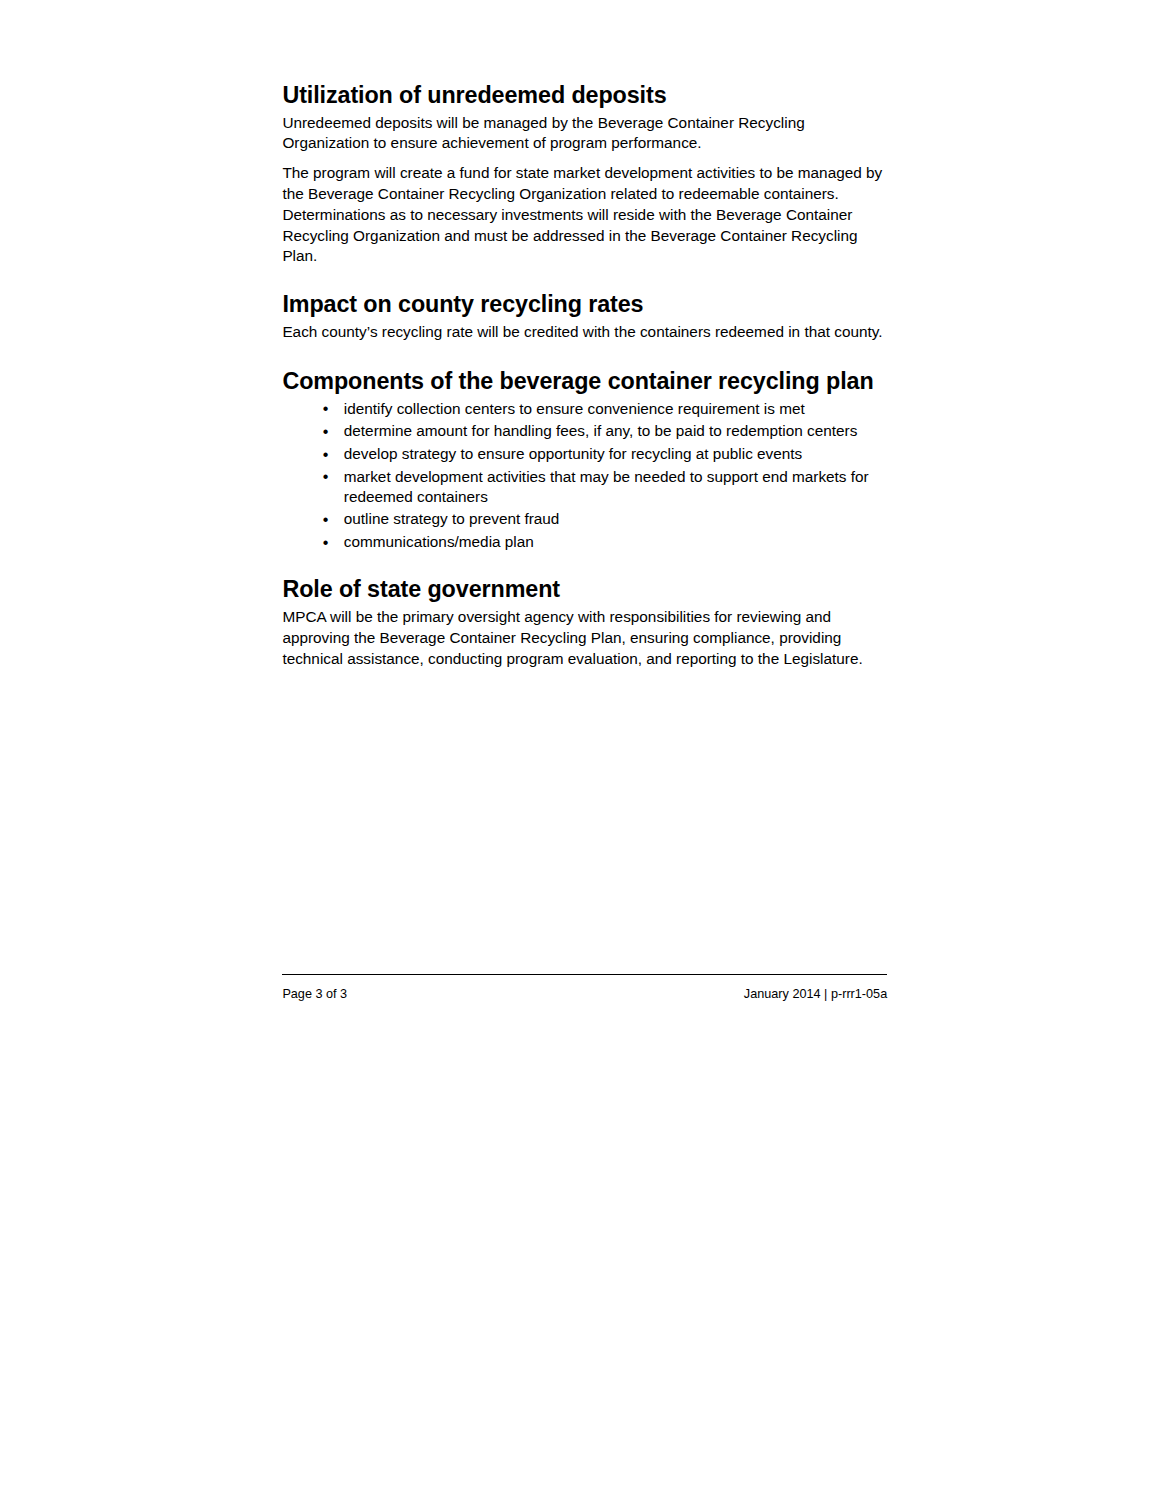Utilization of unredeemed deposits
Unredeemed deposits will be managed by the Beverage Container Recycling Organization to ensure achievement of program performance.
The program will create a fund for state market development activities to be managed by the Beverage Container Recycling Organization related to redeemable containers. Determinations as to necessary investments will reside with the Beverage Container Recycling Organization and must be addressed in the Beverage Container Recycling Plan.
Impact on county recycling rates
Each county’s recycling rate will be credited with the containers redeemed in that county.
Components of the beverage container recycling plan
identify collection centers to ensure convenience requirement is met
determine amount for handling fees, if any, to be paid to redemption centers
develop strategy to ensure opportunity for recycling at public events
market development activities that may be needed to support end markets for redeemed containers
outline strategy to prevent fraud
communications/media plan
Role of state government
MPCA will be the primary oversight agency with responsibilities for reviewing and approving the Beverage Container Recycling Plan, ensuring compliance, providing technical assistance, conducting program evaluation, and reporting to the Legislature.
Page 3 of 3
January 2014|p-rrr1-05a